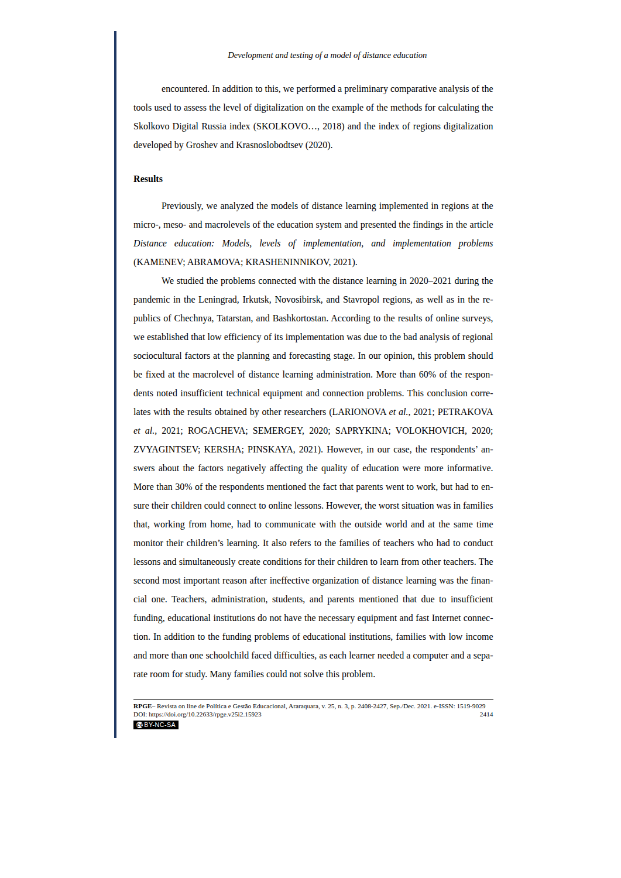Development and testing of a model of distance education
encountered. In addition to this, we performed a preliminary comparative analysis of the tools used to assess the level of digitalization on the example of the methods for calculating the Skolkovo Digital Russia index (SKOLKOVO…, 2018) and the index of regions digitalization developed by Groshev and Krasnoslobodtsev (2020).
Results
Previously, we analyzed the models of distance learning implemented in regions at the micro-, meso- and macrolevels of the education system and presented the findings in the article Distance education: Models, levels of implementation, and implementation problems (KAMENEV; ABRAMOVA; KRASHENINNIKOV, 2021).
We studied the problems connected with the distance learning in 2020–2021 during the pandemic in the Leningrad, Irkutsk, Novosibirsk, and Stavropol regions, as well as in the republics of Chechnya, Tatarstan, and Bashkortostan. According to the results of online surveys, we established that low efficiency of its implementation was due to the bad analysis of regional sociocultural factors at the planning and forecasting stage. In our opinion, this problem should be fixed at the macrolevel of distance learning administration. More than 60% of the respondents noted insufficient technical equipment and connection problems. This conclusion correlates with the results obtained by other researchers (LARIONOVA et al., 2021; PETRAKOVA et al., 2021; ROGACHEVA; SEMERGEY, 2020; SAPRYKINA; VOLOKHOVICH, 2020; ZVYAGINTSEV; KERSHA; PINSKAYA, 2021). However, in our case, the respondents’ answers about the factors negatively affecting the quality of education were more informative. More than 30% of the respondents mentioned the fact that parents went to work, but had to ensure their children could connect to online lessons. However, the worst situation was in families that, working from home, had to communicate with the outside world and at the same time monitor their children’s learning. It also refers to the families of teachers who had to conduct lessons and simultaneously create conditions for their children to learn from other teachers. The second most important reason after ineffective organization of distance learning was the financial one. Teachers, administration, students, and parents mentioned that due to insufficient funding, educational institutions do not have the necessary equipment and fast Internet connection. In addition to the funding problems of educational institutions, families with low income and more than one schoolchild faced difficulties, as each learner needed a computer and a separate room for study. Many families could not solve this problem.
RPGE– Revista on line de Política e Gestão Educacional, Araraquara, v. 25, n. 3, p. 2408-2427, Sep./Dec. 2021. e-ISSN: 1519-9029
DOI: https://doi.org/10.22633/rpge.v25i2.15923 2414
cc BY-NC-SA